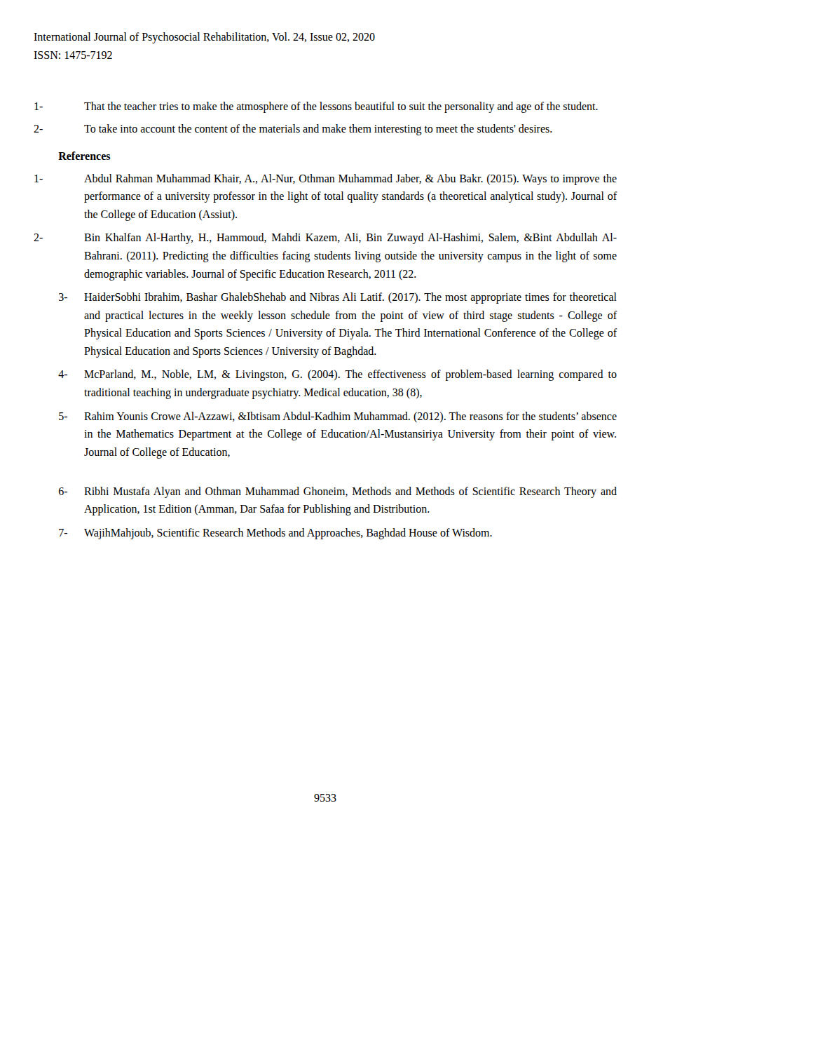International Journal of Psychosocial Rehabilitation, Vol. 24, Issue 02, 2020
ISSN: 1475-7192
1- That the teacher tries to make the atmosphere of the lessons beautiful to suit the personality and age of the student.
2- To take into account the content of the materials and make them interesting to meet the students' desires.
References
1- Abdul Rahman Muhammad Khair, A., Al-Nur, Othman Muhammad Jaber, & Abu Bakr. (2015). Ways to improve the performance of a university professor in the light of total quality standards (a theoretical analytical study). Journal of the College of Education (Assiut).
2- Bin Khalfan Al-Harthy, H., Hammoud, Mahdi Kazem, Ali, Bin Zuwayd Al-Hashimi, Salem, &Bint Abdullah Al-Bahrani. (2011). Predicting the difficulties facing students living outside the university campus in the light of some demographic variables. Journal of Specific Education Research, 2011 (22.
3- HaiderSobhi Ibrahim, Bashar GhalebShehab and Nibras Ali Latif. (2017). The most appropriate times for theoretical and practical lectures in the weekly lesson schedule from the point of view of third stage students - College of Physical Education and Sports Sciences / University of Diyala. The Third International Conference of the College of Physical Education and Sports Sciences / University of Baghdad.
4- McParland, M., Noble, LM, & Livingston, G. (2004). The effectiveness of problem-based learning compared to traditional teaching in undergraduate psychiatry. Medical education, 38 (8),
5- Rahim Younis Crowe Al-Azzawi, &Ibtisam Abdul-Kadhim Muhammad. (2012). The reasons for the students’ absence in the Mathematics Department at the College of Education/Al-Mustansiriya University from their point of view. Journal of College of Education,
6- Ribhi Mustafa Alyan and Othman Muhammad Ghoneim, Methods and Methods of Scientific Research Theory and Application, 1st Edition (Amman, Dar Safaa for Publishing and Distribution.
7- WajihMahjoub, Scientific Research Methods and Approaches, Baghdad House of Wisdom.
9533